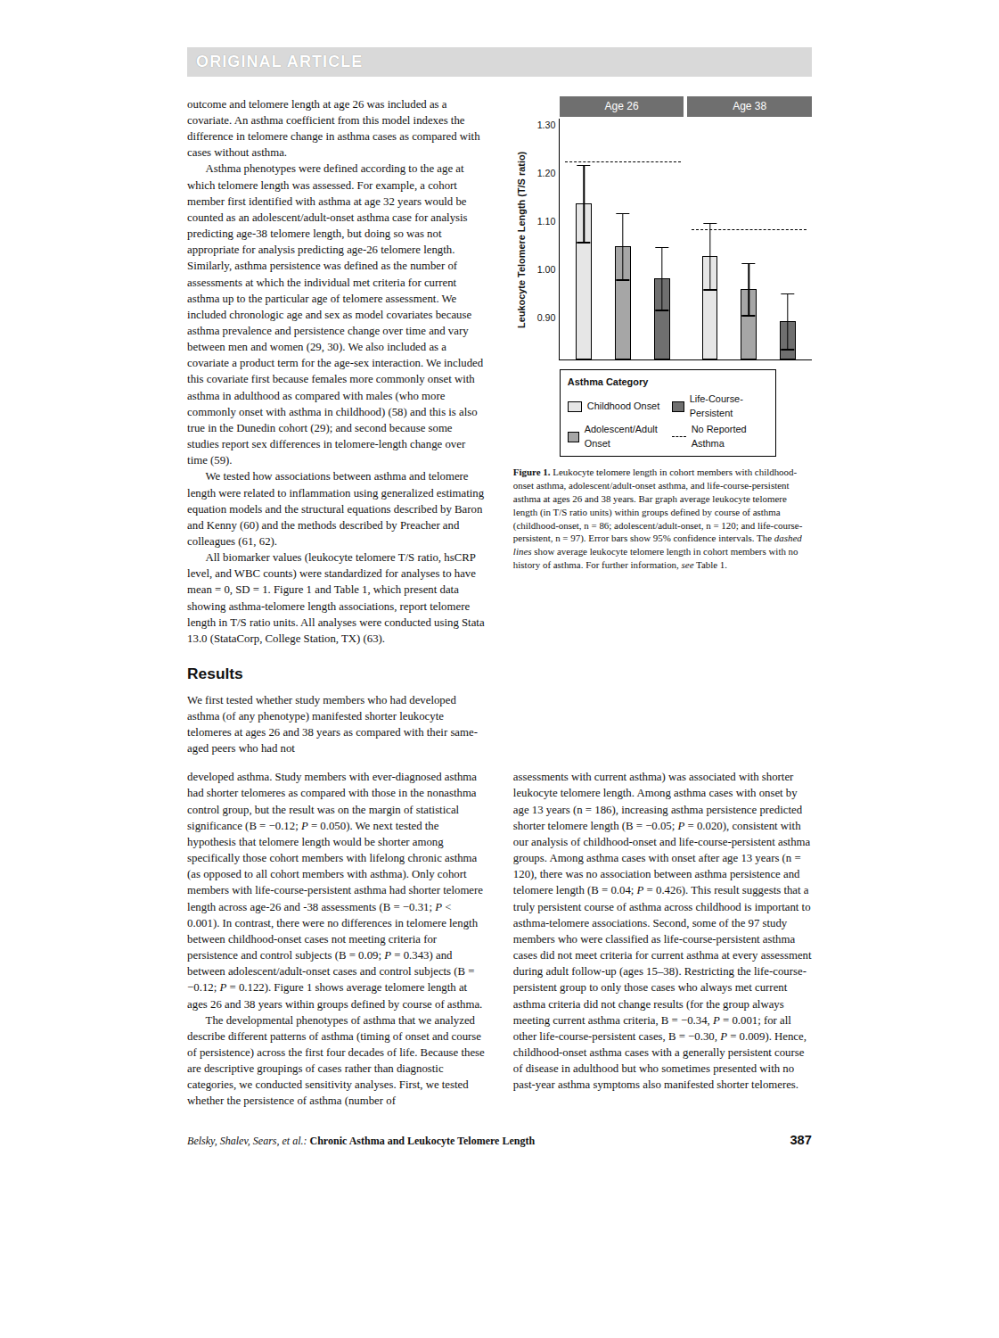ORIGINAL ARTICLE
outcome and telomere length at age 26 was included as a covariate. An asthma coefficient from this model indexes the difference in telomere change in asthma cases as compared with cases without asthma.
Asthma phenotypes were defined according to the age at which telomere length was assessed. For example, a cohort member first identified with asthma at age 32 years would be counted as an adolescent/adult-onset asthma case for analysis predicting age-38 telomere length, but doing so was not appropriate for analysis predicting age-26 telomere length. Similarly, asthma persistence was defined as the number of assessments at which the individual met criteria for current asthma up to the particular age of telomere assessment. We included chronologic age and sex as model covariates because asthma prevalence and persistence change over time and vary between men and women (29, 30). We also included as a covariate a product term for the age-sex interaction. We included this covariate first because females more commonly onset with asthma in adulthood as compared with males (who more commonly onset with asthma in childhood) (58) and this is also true in the Dunedin cohort (29); and second because some studies report sex differences in telomere-length change over time (59).
We tested how associations between asthma and telomere length were related to inflammation using generalized estimating equation models and the structural equations described by Baron and Kenny (60) and the methods described by Preacher and colleagues (61, 62).
All biomarker values (leukocyte telomere T/S ratio, hsCRP level, and WBC counts) were standardized for analyses to have mean = 0, SD = 1. Figure 1 and Table 1, which present data showing asthma-telomere length associations, report telomere length in T/S ratio units. All analyses were conducted using Stata 13.0 (StataCorp, College Station, TX) (63).
Results
We first tested whether study members who had developed asthma (of any phenotype) manifested shorter leukocyte telomeres at ages 26 and 38 years as compared with their same-aged peers who had not
Age 26
Age 38
Leukocyte Telomere Length (T/S ratio)
1.30
1.20
1.10
1.00
0.90
Asthma Category
Childhood Onset
Life-Course-Persistent
Adolescent/Adult Onset
No Reported Asthma
Figure 1. Leukocyte telomere length in cohort members with childhood-onset asthma, adolescent/adult-onset asthma, and life-course-persistent asthma at ages 26 and 38 years. Bar graph average leukocyte telomere length (in T/S ratio units) within groups defined by course of asthma (childhood-onset, n = 86; adolescent/adult-onset, n = 120; and life-course-persistent, n = 97). Error bars show 95% confidence intervals. The dashed lines show average leukocyte telomere length in cohort members with no history of asthma. For further information, see Table 1.
developed asthma. Study members with ever-diagnosed asthma had shorter telomeres as compared with those in the nonasthma control group, but the result was on the margin of statistical significance (B = −0.12; P = 0.050). We next tested the hypothesis that telomere length would be shorter among specifically those cohort members with lifelong chronic asthma (as opposed to all cohort members with asthma). Only cohort members with life-course-persistent asthma had shorter telomere length across age-26 and -38 assessments (B = −0.31; P < 0.001). In contrast, there were no differences in telomere length between childhood-onset cases not meeting criteria for persistence and control subjects (B = 0.09; P = 0.343) and between adolescent/adult-onset cases and control subjects (B = −0.12; P = 0.122). Figure 1 shows average telomere length at ages 26 and 38 years within groups defined by course of asthma.
The developmental phenotypes of asthma that we analyzed describe different patterns of asthma (timing of onset and course of persistence) across the first four decades of life. Because these are descriptive groupings of cases rather than diagnostic categories, we conducted sensitivity analyses. First, we tested whether the persistence of asthma (number of
assessments with current asthma) was associated with shorter leukocyte telomere length. Among asthma cases with onset by age 13 years (n = 186), increasing asthma persistence predicted shorter telomere length (B = −0.05; P = 0.020), consistent with our analysis of childhood-onset and life-course-persistent asthma groups. Among asthma cases with onset after age 13 years (n = 120), there was no association between asthma persistence and telomere length (B = 0.04; P = 0.426). This result suggests that a truly persistent course of asthma across childhood is important to asthma-telomere associations. Second, some of the 97 study members who were classified as life-course-persistent asthma cases did not meet criteria for current asthma at every assessment during adult follow-up (ages 15–38). Restricting the life-course-persistent group to only those cases who always met current asthma criteria did not change results (for the group always meeting current asthma criteria, B = −0.34, P = 0.001; for all other life-course-persistent cases, B = −0.30, P = 0.009). Hence, childhood-onset asthma cases with a generally persistent course of disease in adulthood but who sometimes presented with no past-year asthma symptoms also manifested shorter telomeres.
Belsky, Shalev, Sears, et al.: Chronic Asthma and Leukocyte Telomere Length
387